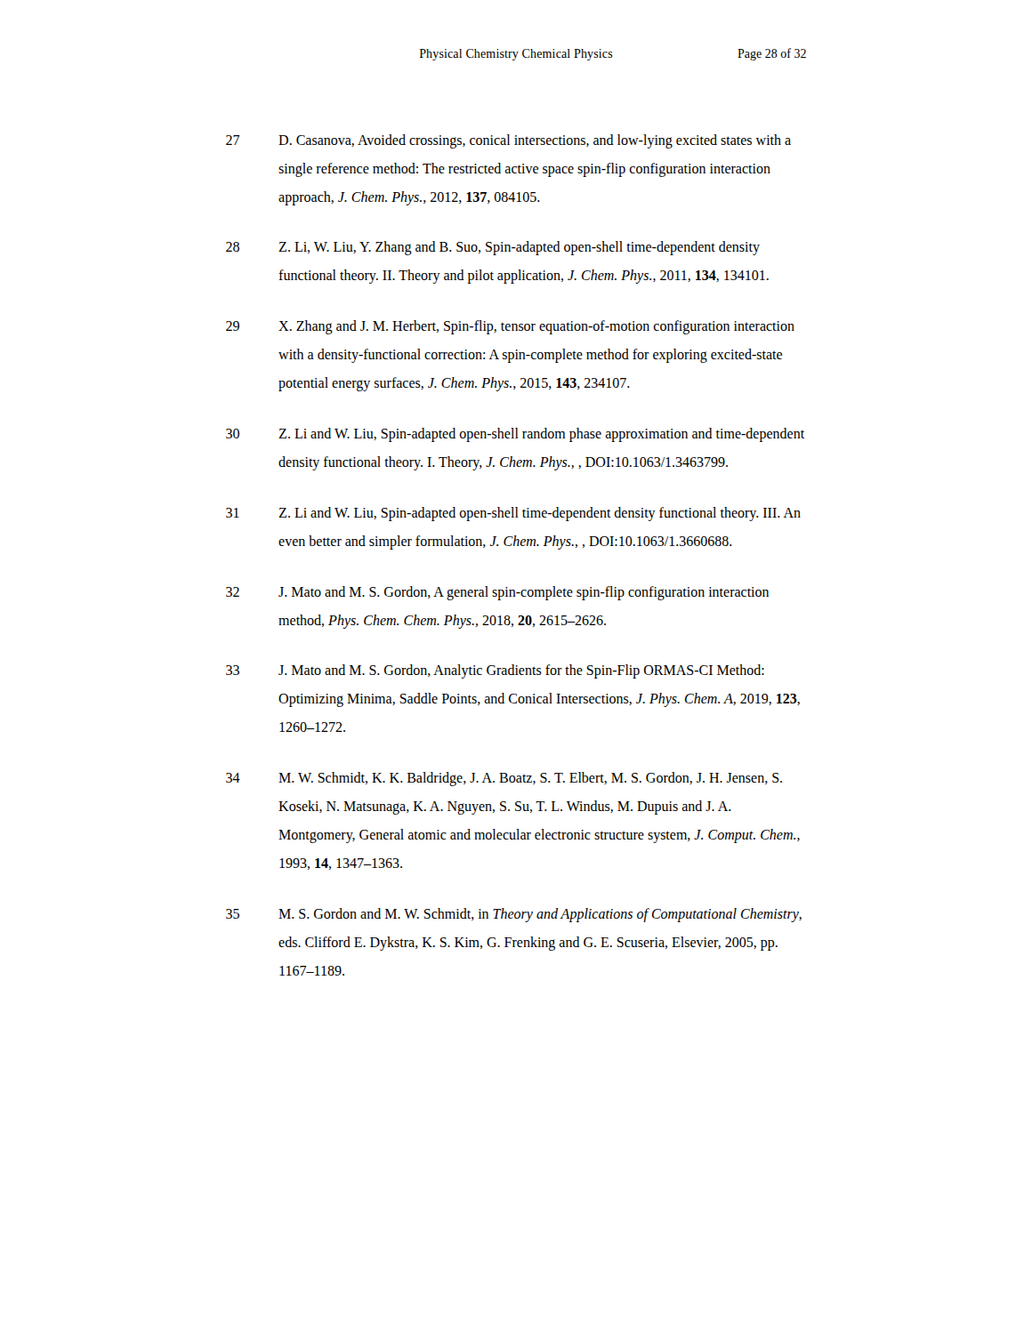Physical Chemistry Chemical Physics
Page 28 of 32
27 D. Casanova, Avoided crossings, conical intersections, and low-lying excited states with a single reference method: The restricted active space spin-flip configuration interaction approach, J. Chem. Phys., 2012, 137, 084105.
28 Z. Li, W. Liu, Y. Zhang and B. Suo, Spin-adapted open-shell time-dependent density functional theory. II. Theory and pilot application, J. Chem. Phys., 2011, 134, 134101.
29 X. Zhang and J. M. Herbert, Spin-flip, tensor equation-of-motion configuration interaction with a density-functional correction: A spin-complete method for exploring excited-state potential energy surfaces, J. Chem. Phys., 2015, 143, 234107.
30 Z. Li and W. Liu, Spin-adapted open-shell random phase approximation and time-dependent density functional theory. I. Theory, J. Chem. Phys., , DOI:10.1063/1.3463799.
31 Z. Li and W. Liu, Spin-adapted open-shell time-dependent density functional theory. III. An even better and simpler formulation, J. Chem. Phys., , DOI:10.1063/1.3660688.
32 J. Mato and M. S. Gordon, A general spin-complete spin-flip configuration interaction method, Phys. Chem. Chem. Phys., 2018, 20, 2615–2626.
33 J. Mato and M. S. Gordon, Analytic Gradients for the Spin-Flip ORMAS-CI Method: Optimizing Minima, Saddle Points, and Conical Intersections, J. Phys. Chem. A, 2019, 123, 1260–1272.
34 M. W. Schmidt, K. K. Baldridge, J. A. Boatz, S. T. Elbert, M. S. Gordon, J. H. Jensen, S. Koseki, N. Matsunaga, K. A. Nguyen, S. Su, T. L. Windus, M. Dupuis and J. A. Montgomery, General atomic and molecular electronic structure system, J. Comput. Chem., 1993, 14, 1347–1363.
35 M. S. Gordon and M. W. Schmidt, in Theory and Applications of Computational Chemistry, eds. Clifford E. Dykstra, K. S. Kim, G. Frenking and G. E. Scuseria, Elsevier, 2005, pp. 1167–1189.